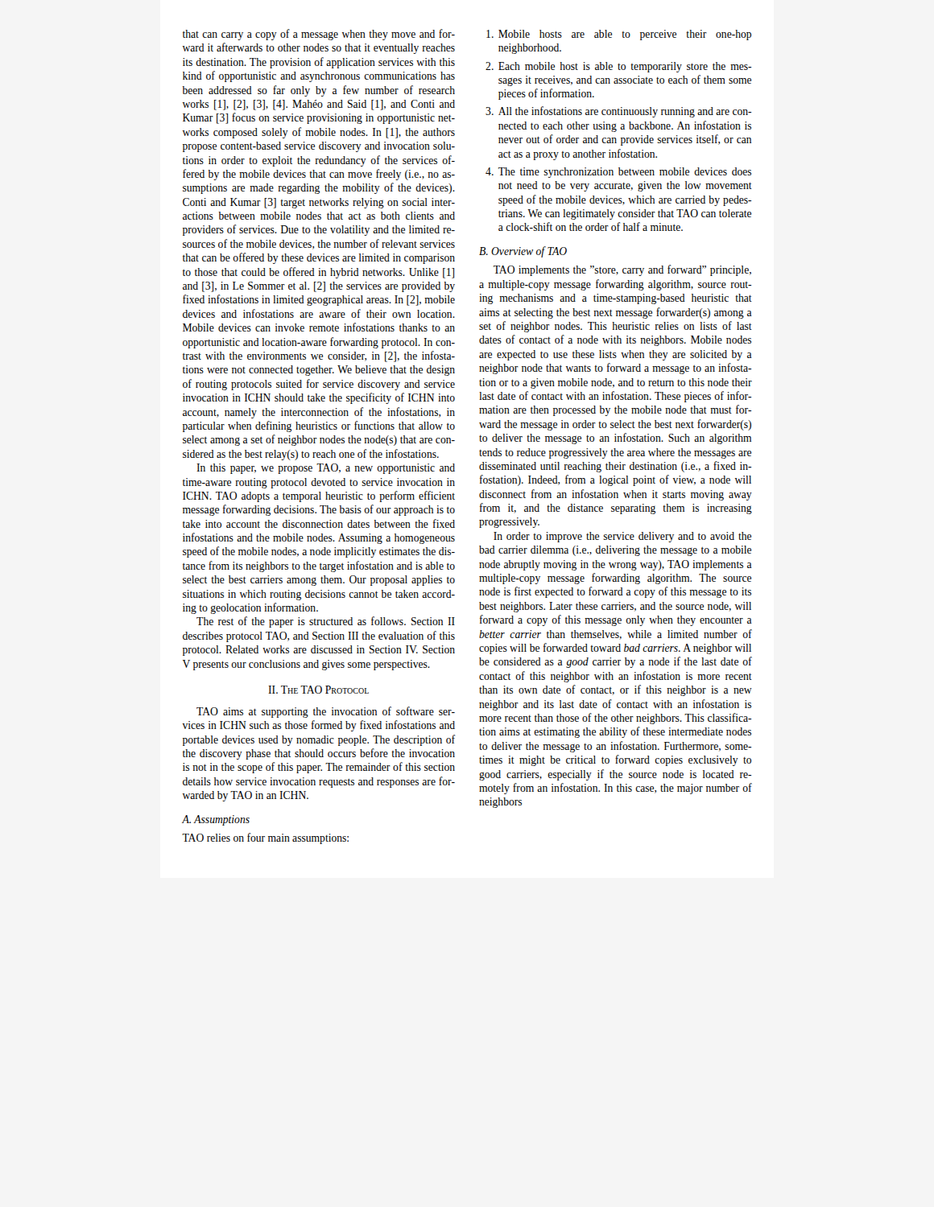that can carry a copy of a message when they move and forward it afterwards to other nodes so that it eventually reaches its destination. The provision of application services with this kind of opportunistic and asynchronous communications has been addressed so far only by a few number of research works [1], [2], [3], [4]. Mahéo and Said [1], and Conti and Kumar [3] focus on service provisioning in opportunistic networks composed solely of mobile nodes. In [1], the authors propose content-based service discovery and invocation solutions in order to exploit the redundancy of the services offered by the mobile devices that can move freely (i.e., no assumptions are made regarding the mobility of the devices). Conti and Kumar [3] target networks relying on social interactions between mobile nodes that act as both clients and providers of services. Due to the volatility and the limited resources of the mobile devices, the number of relevant services that can be offered by these devices are limited in comparison to those that could be offered in hybrid networks. Unlike [1] and [3], in Le Sommer et al. [2] the services are provided by fixed infostations in limited geographical areas. In [2], mobile devices and infostations are aware of their own location. Mobile devices can invoke remote infostations thanks to an opportunistic and location-aware forwarding protocol. In contrast with the environments we consider, in [2], the infostations were not connected together. We believe that the design of routing protocols suited for service discovery and service invocation in ICHN should take the specificity of ICHN into account, namely the interconnection of the infostations, in particular when defining heuristics or functions that allow to select among a set of neighbor nodes the node(s) that are considered as the best relay(s) to reach one of the infostations.
In this paper, we propose TAO, a new opportunistic and time-aware routing protocol devoted to service invocation in ICHN. TAO adopts a temporal heuristic to perform efficient message forwarding decisions. The basis of our approach is to take into account the disconnection dates between the fixed infostations and the mobile nodes. Assuming a homogeneous speed of the mobile nodes, a node implicitly estimates the distance from its neighbors to the target infostation and is able to select the best carriers among them. Our proposal applies to situations in which routing decisions cannot be taken according to geolocation information.
The rest of the paper is structured as follows. Section II describes protocol TAO, and Section III the evaluation of this protocol. Related works are discussed in Section IV. Section V presents our conclusions and gives some perspectives.
II. The TAO Protocol
TAO aims at supporting the invocation of software services in ICHN such as those formed by fixed infostations and portable devices used by nomadic people. The description of the discovery phase that should occurs before the invocation is not in the scope of this paper. The remainder of this section details how service invocation requests and responses are forwarded by TAO in an ICHN.
A. Assumptions
TAO relies on four main assumptions:
Mobile hosts are able to perceive their one-hop neighborhood.
Each mobile host is able to temporarily store the messages it receives, and can associate to each of them some pieces of information.
All the infostations are continuously running and are connected to each other using a backbone. An infostation is never out of order and can provide services itself, or can act as a proxy to another infostation.
The time synchronization between mobile devices does not need to be very accurate, given the low movement speed of the mobile devices, which are carried by pedestrians. We can legitimately consider that TAO can tolerate a clock-shift on the order of half a minute.
B. Overview of TAO
TAO implements the ”store, carry and forward” principle, a multiple-copy message forwarding algorithm, source routing mechanisms and a time-stamping-based heuristic that aims at selecting the best next message forwarder(s) among a set of neighbor nodes. This heuristic relies on lists of last dates of contact of a node with its neighbors. Mobile nodes are expected to use these lists when they are solicited by a neighbor node that wants to forward a message to an infostation or to a given mobile node, and to return to this node their last date of contact with an infostation. These pieces of information are then processed by the mobile node that must forward the message in order to select the best next forwarder(s) to deliver the message to an infostation. Such an algorithm tends to reduce progressively the area where the messages are disseminated until reaching their destination (i.e., a fixed infostation). Indeed, from a logical point of view, a node will disconnect from an infostation when it starts moving away from it, and the distance separating them is increasing progressively.
In order to improve the service delivery and to avoid the bad carrier dilemma (i.e., delivering the message to a mobile node abruptly moving in the wrong way), TAO implements a multiple-copy message forwarding algorithm. The source node is first expected to forward a copy of this message to its best neighbors. Later these carriers, and the source node, will forward a copy of this message only when they encounter a better carrier than themselves, while a limited number of copies will be forwarded toward bad carriers. A neighbor will be considered as a good carrier by a node if the last date of contact of this neighbor with an infostation is more recent than its own date of contact, or if this neighbor is a new neighbor and its last date of contact with an infostation is more recent than those of the other neighbors. This classification aims at estimating the ability of these intermediate nodes to deliver the message to an infostation. Furthermore, sometimes it might be critical to forward copies exclusively to good carriers, especially if the source node is located remotely from an infostation. In this case, the major number of neighbors